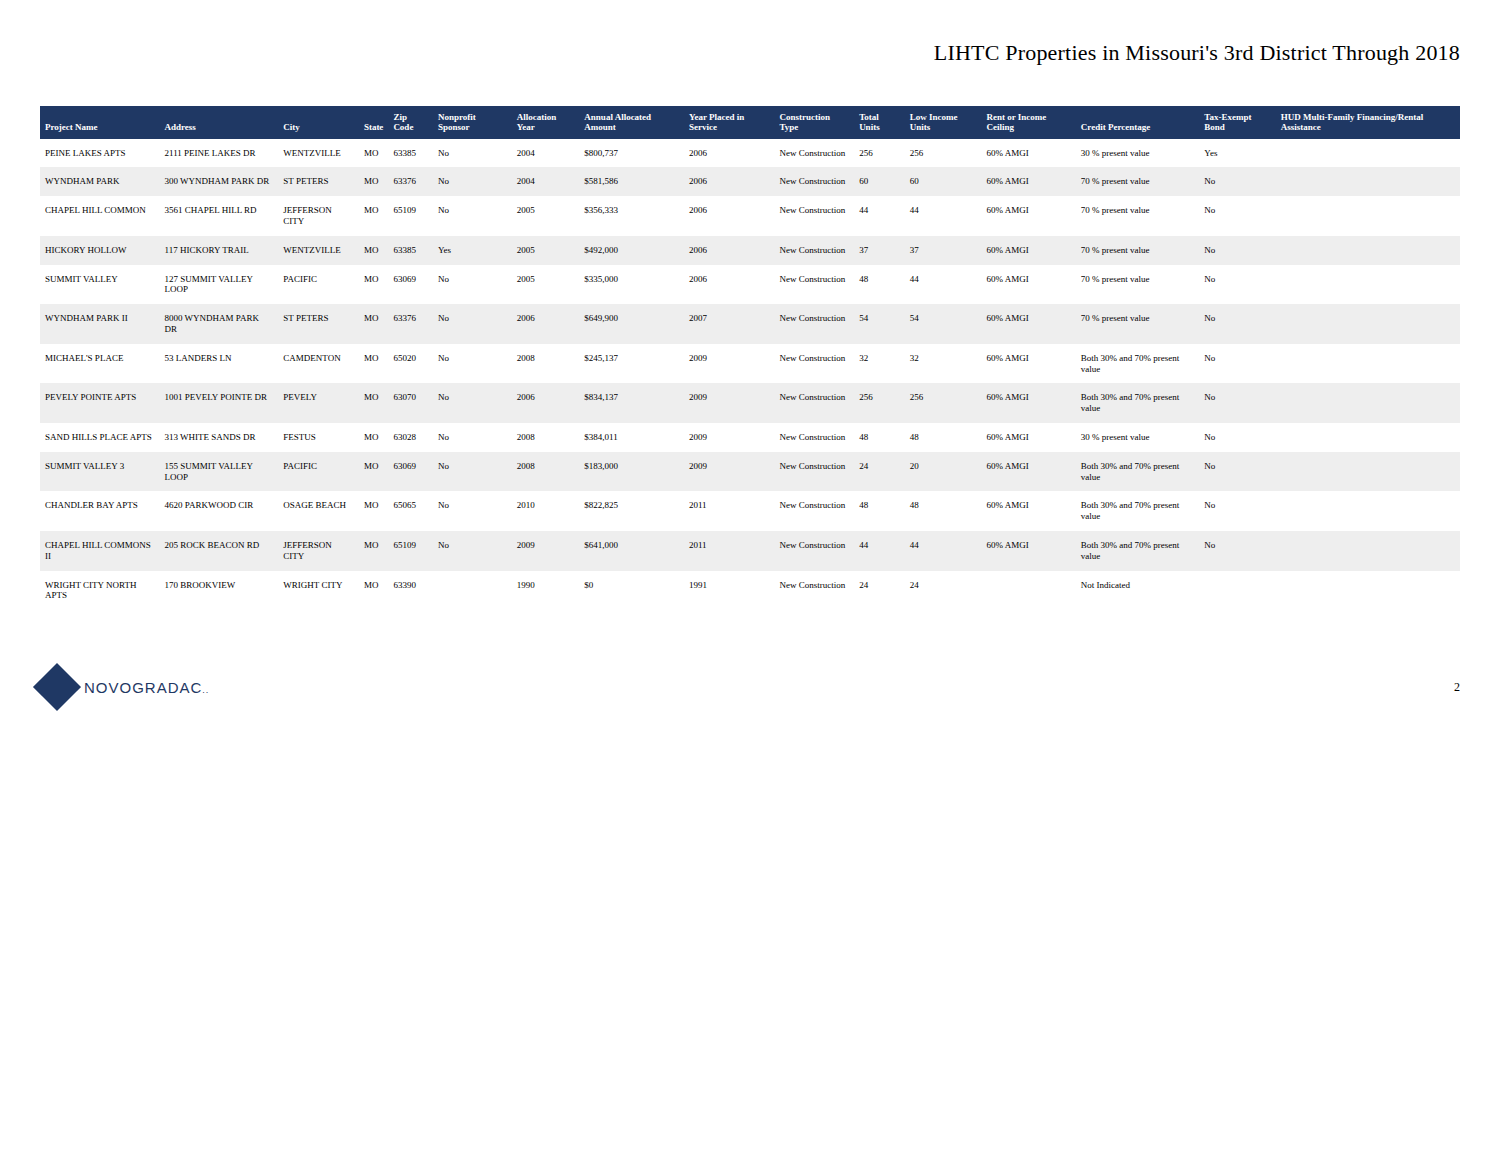LIHTC Properties in Missouri's 3rd District Through 2018
| Project Name | Address | City | State | Zip Code | Nonprofit Sponsor | Allocation Year | Annual Allocated Amount | Year Placed in Service | Construction Type | Total Units | Low Income Units | Rent or Income Ceiling | Credit Percentage | Tax-Exempt Bond | HUD Multi-Family Financing/Rental Assistance |
| --- | --- | --- | --- | --- | --- | --- | --- | --- | --- | --- | --- | --- | --- | --- | --- |
| PEINE LAKES APTS | 2111 PEINE LAKES DR | WENTZVILLE | MO | 63385 | No | 2004 | $800,737 | 2006 | New Construction | 256 | 256 | 60% AMGI | 30 % present value | Yes | |
| WYNDHAM PARK | 300 WYNDHAM PARK DR | ST PETERS | MO | 63376 | No | 2004 | $581,586 | 2006 | New Construction | 60 | 60 | 60% AMGI | 70 % present value | No | |
| CHAPEL HILL COMMON | 3561 CHAPEL HILL RD | JEFFERSON CITY | MO | 65109 | No | 2005 | $356,333 | 2006 | New Construction | 44 | 44 | 60% AMGI | 70 % present value | No | |
| HICKORY HOLLOW | 117 HICKORY TRAIL | WENTZVILLE | MO | 63385 | Yes | 2005 | $492,000 | 2006 | New Construction | 37 | 37 | 60% AMGI | 70 % present value | No | |
| SUMMIT VALLEY | 127 SUMMIT VALLEY LOOP | PACIFIC | MO | 63069 | No | 2005 | $335,000 | 2006 | New Construction | 48 | 44 | 60% AMGI | 70 % present value | No | |
| WYNDHAM PARK II | 8000 WYNDHAM PARK DR | ST PETERS | MO | 63376 | No | 2006 | $649,900 | 2007 | New Construction | 54 | 54 | 60% AMGI | 70 % present value | No | |
| MICHAEL'S PLACE | 53 LANDERS LN | CAMDENTON | MO | 65020 | No | 2008 | $245,137 | 2009 | New Construction | 32 | 32 | 60% AMGI | Both 30% and 70% present value | No | |
| PEVELY POINTE APTS | 1001 PEVELY POINTE DR | PEVELY | MO | 63070 | No | 2006 | $834,137 | 2009 | New Construction | 256 | 256 | 60% AMGI | Both 30% and 70% present value | No | |
| SAND HILLS PLACE APTS | 313 WHITE SANDS DR | FESTUS | MO | 63028 | No | 2008 | $384,011 | 2009 | New Construction | 48 | 48 | 60% AMGI | 30 % present value | No | |
| SUMMIT VALLEY 3 | 155 SUMMIT VALLEY LOOP | PACIFIC | MO | 63069 | No | 2008 | $183,000 | 2009 | New Construction | 24 | 20 | 60% AMGI | Both 30% and 70% present value | No | |
| CHANDLER BAY APTS | 4620 PARKWOOD CIR | OSAGE BEACH | MO | 65065 | No | 2010 | $822,825 | 2011 | New Construction | 48 | 48 | 60% AMGI | Both 30% and 70% present value | No | |
| CHAPEL HILL COMMONS II | 205 ROCK BEACON RD | JEFFERSON CITY | MO | 65109 | No | 2009 | $641,000 | 2011 | New Construction | 44 | 44 | 60% AMGI | Both 30% and 70% present value | No | |
| WRIGHT CITY NORTH APTS | 170 BROOKVIEW | WRIGHT CITY | MO | 63390 | | 1990 | $0 | 1991 | New Construction | 24 | 24 | | Not Indicated | | |
NOVOGRADAC..
2